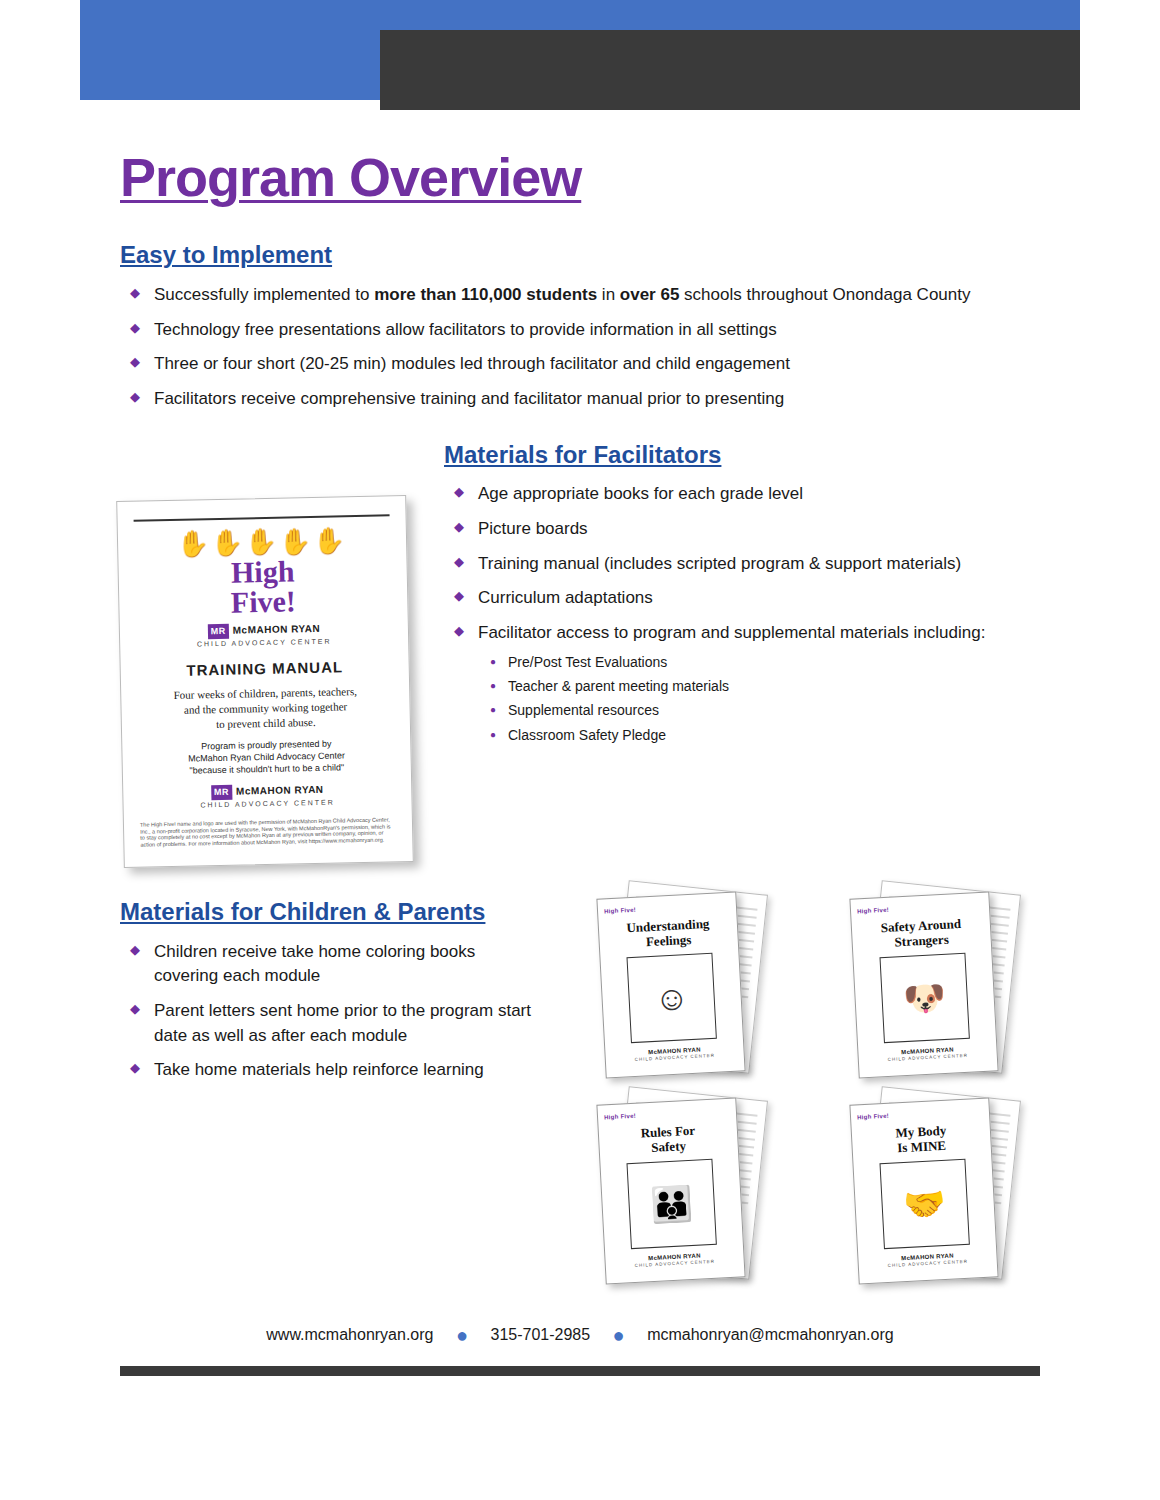Program Overview
Easy to Implement
Successfully implemented to more than 110,000 students in over 65 schools throughout Onondaga County
Technology free presentations allow facilitators to provide information in all settings
Three or four short (20-25 min) modules led through facilitator and child engagement
Facilitators receive comprehensive training and facilitator manual prior to presenting
✋✋✋✋✋
High
Five!
MRMcMAHON RYANCHILD ADVOCACY CENTER
TRAINING MANUAL
Four weeks of children, parents, teachers,
and the community working together
to prevent child abuse.
Program is proudly presented by
McMahon Ryan Child Advocacy Center
"because it shouldn't hurt to be a child"
MRMcMAHON RYANCHILD ADVOCACY CENTER
The High Five! name and logo are used with the permission of McMahon Ryan Child Advocacy Center, Inc., a non-profit corporation located in Syracuse, New York, with McMahonRyan's permission, which is to stay completely at no cost except by McMahon Ryan at any previous written company, opinion, or action of problems. For more information about McMahon Ryan, visit https://www.mcmahonryan.org.
Materials for Facilitators
Age appropriate books for each grade level
Picture boards
Training manual (includes scripted program & support materials)
Curriculum adaptations
Facilitator access to program and supplemental materials including:
Pre/Post Test Evaluations
Teacher & parent meeting materials
Supplemental resources
Classroom Safety Pledge
Materials for Children & Parents
Children receive take home coloring books covering each module
Parent letters sent home prior to the program start date as well as after each module
Take home materials help reinforce learning
High Five!
Understanding
Feelings
☺
McMAHON RYANCHILD ADVOCACY CENTER
High Five!
Safety Around
Strangers
🐶
McMAHON RYANCHILD ADVOCACY CENTER
High Five!
Rules For
Safety
👪
McMAHON RYANCHILD ADVOCACY CENTER
High Five!
My Body
Is MINE
🤝
McMAHON RYANCHILD ADVOCACY CENTER
www.mcmahonryan.org ● 315-701-2985 ● mcmahonryan@mcmahonryan.org